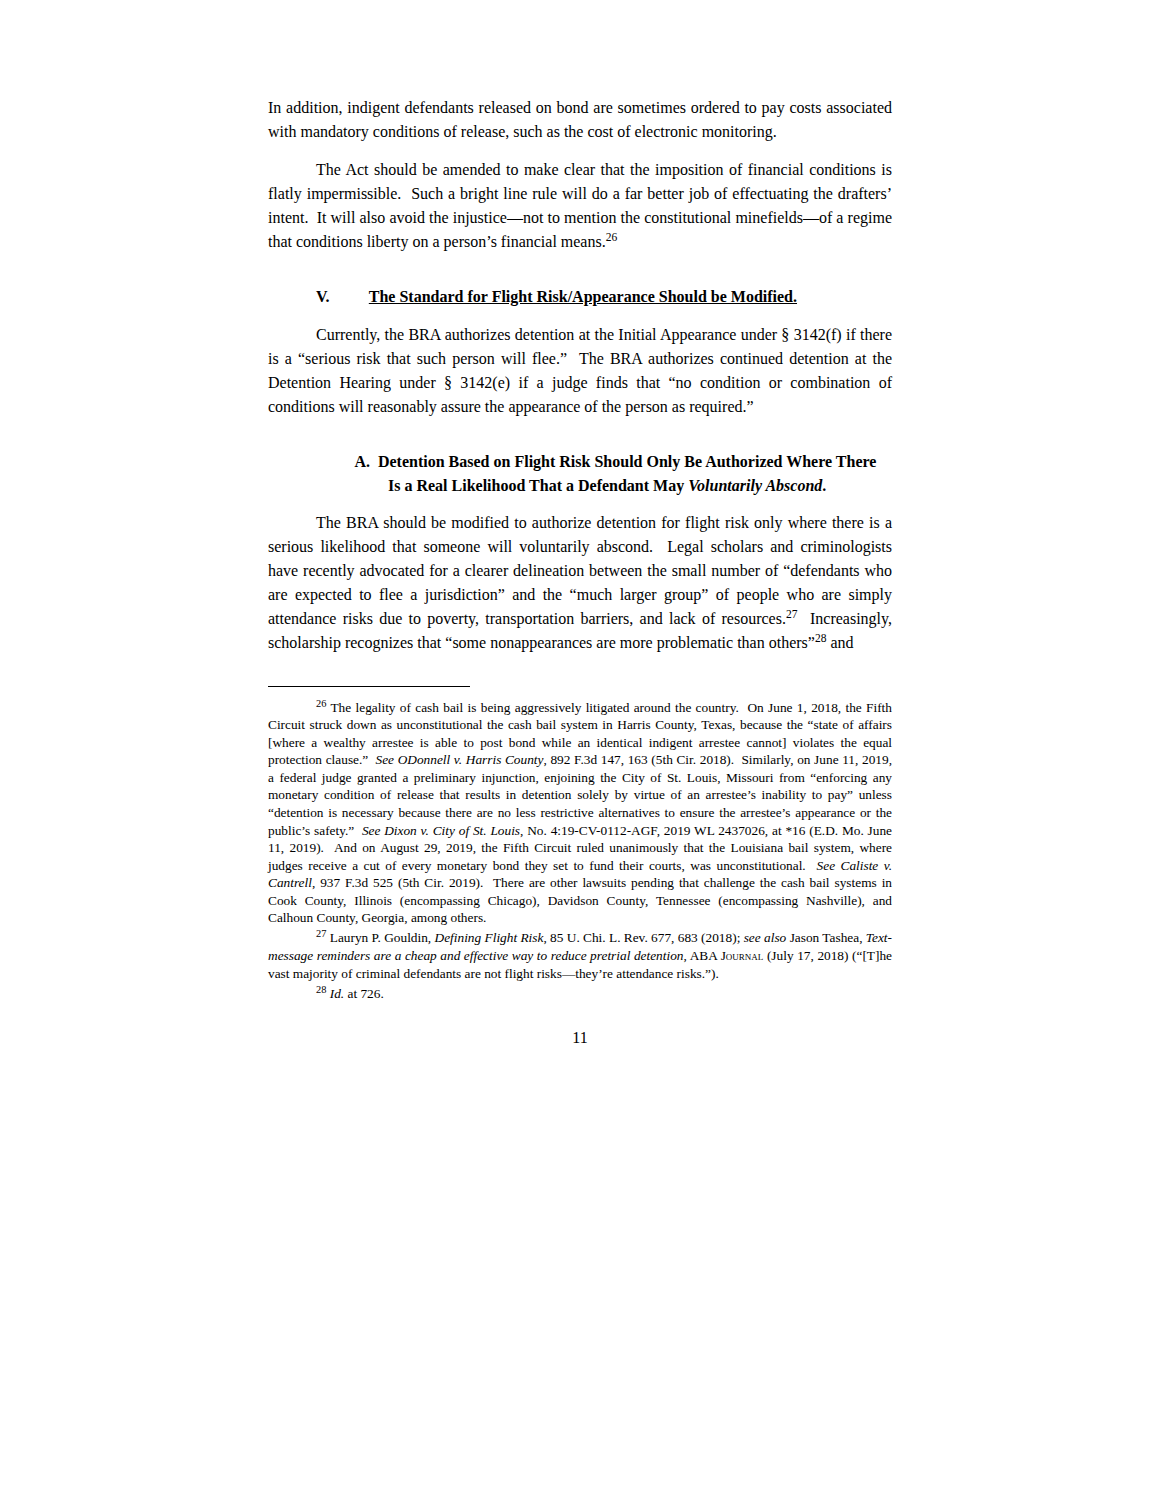In addition, indigent defendants released on bond are sometimes ordered to pay costs associated with mandatory conditions of release, such as the cost of electronic monitoring.
The Act should be amended to make clear that the imposition of financial conditions is flatly impermissible. Such a bright line rule will do a far better job of effectuating the drafters’ intent. It will also avoid the injustice—not to mention the constitutional minefields—of a regime that conditions liberty on a person’s financial means.26
V. The Standard for Flight Risk/Appearance Should be Modified.
Currently, the BRA authorizes detention at the Initial Appearance under § 3142(f) if there is a “serious risk that such person will flee.” The BRA authorizes continued detention at the Detention Hearing under § 3142(e) if a judge finds that “no condition or combination of conditions will reasonably assure the appearance of the person as required.”
A. Detention Based on Flight Risk Should Only Be Authorized Where There Is a Real Likelihood That a Defendant May Voluntarily Abscond.
The BRA should be modified to authorize detention for flight risk only where there is a serious likelihood that someone will voluntarily abscond. Legal scholars and criminologists have recently advocated for a clearer delineation between the small number of “defendants who are expected to flee a jurisdiction” and the “much larger group” of people who are simply attendance risks due to poverty, transportation barriers, and lack of resources.27 Increasingly, scholarship recognizes that “some nonappearances are more problematic than others”28 and
26 The legality of cash bail is being aggressively litigated around the country. On June 1, 2018, the Fifth Circuit struck down as unconstitutional the cash bail system in Harris County, Texas, because the “state of affairs [where a wealthy arrestee is able to post bond while an identical indigent arrestee cannot] violates the equal protection clause.” See ODonnell v. Harris County, 892 F.3d 147, 163 (5th Cir. 2018). Similarly, on June 11, 2019, a federal judge granted a preliminary injunction, enjoining the City of St. Louis, Missouri from “enforcing any monetary condition of release that results in detention solely by virtue of an arrestee’s inability to pay” unless “detention is necessary because there are no less restrictive alternatives to ensure the arrestee’s appearance or the public’s safety.” See Dixon v. City of St. Louis, No. 4:19-CV-0112-AGF, 2019 WL 2437026, at *16 (E.D. Mo. June 11, 2019). And on August 29, 2019, the Fifth Circuit ruled unanimously that the Louisiana bail system, where judges receive a cut of every monetary bond they set to fund their courts, was unconstitutional. See Caliste v. Cantrell, 937 F.3d 525 (5th Cir. 2019). There are other lawsuits pending that challenge the cash bail systems in Cook County, Illinois (encompassing Chicago), Davidson County, Tennessee (encompassing Nashville), and Calhoun County, Georgia, among others.
27 Lauryn P. Gouldin, Defining Flight Risk, 85 U. Chi. L. Rev. 677, 683 (2018); see also Jason Tashea, Text-message reminders are a cheap and effective way to reduce pretrial detention, ABA Journal (July 17, 2018) (“[T]he vast majority of criminal defendants are not flight risks—they’re attendance risks.”).
28 Id. at 726.
11